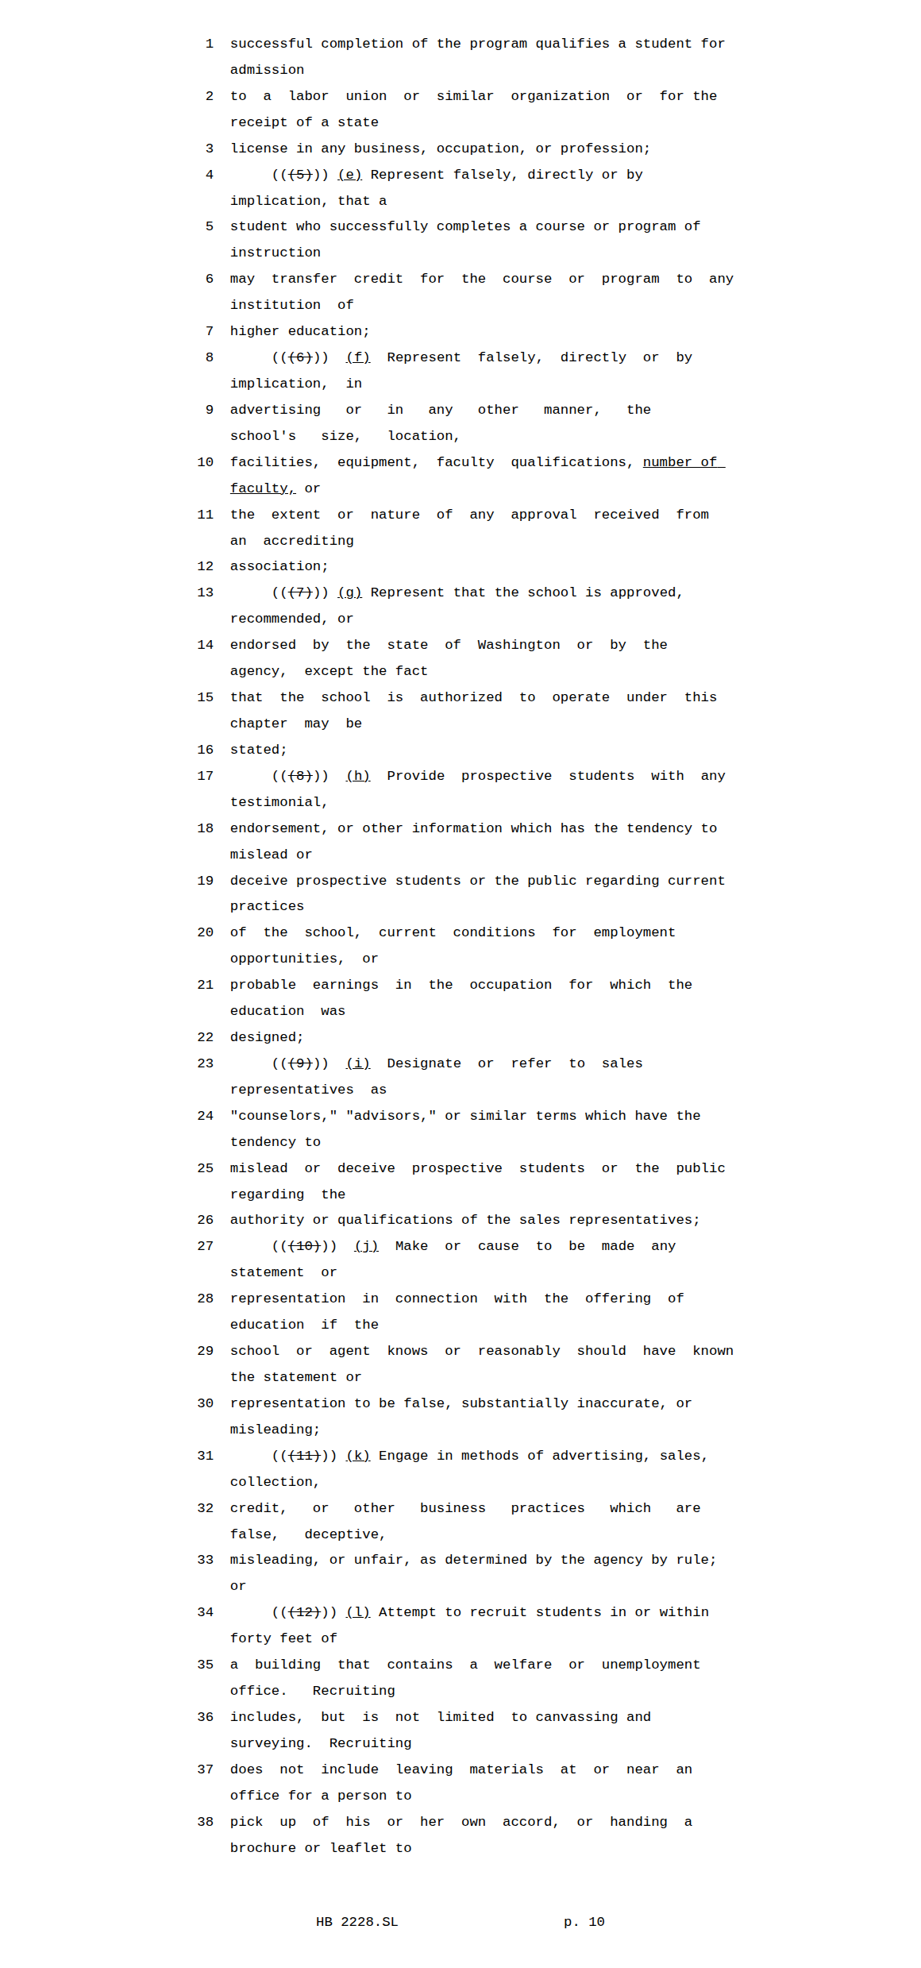successful completion of the program qualifies a student for admission
to a labor union or similar organization or for the receipt of a state
license in any business, occupation, or profession;
(((5))) (e) Represent falsely, directly or by implication, that a
student who successfully completes a course or program of instruction
may transfer credit for the course or program to any institution of
higher education;
(((6))) (f) Represent falsely, directly or by implication, in
advertising or in any other manner, the school's size, location,
facilities, equipment, faculty qualifications, number of faculty, or
the extent or nature of any approval received from an accrediting
association;
(((7))) (g) Represent that the school is approved, recommended, or
endorsed by the state of Washington or by the agency, except the fact
that the school is authorized to operate under this chapter may be
stated;
(((8))) (h) Provide prospective students with any testimonial,
endorsement, or other information which has the tendency to mislead or
deceive prospective students or the public regarding current practices
of the school, current conditions for employment opportunities, or
probable earnings in the occupation for which the education was
designed;
(((9))) (i) Designate or refer to sales representatives as
"counselors," "advisors," or similar terms which have the tendency to
mislead or deceive prospective students or the public regarding the
authority or qualifications of the sales representatives;
(((10))) (j) Make or cause to be made any statement or
representation in connection with the offering of education if the
school or agent knows or reasonably should have known the statement or
representation to be false, substantially inaccurate, or misleading;
(((11))) (k) Engage in methods of advertising, sales, collection,
credit, or other business practices which are false, deceptive,
misleading, or unfair, as determined by the agency by rule; or
(((12))) (l) Attempt to recruit students in or within forty feet of
a building that contains a welfare or unemployment office. Recruiting
includes, but is not limited to canvassing and surveying. Recruiting
does not include leaving materials at or near an office for a person to
pick up of his or her own accord, or handing a brochure or leaflet to
HB 2228.SL p. 10